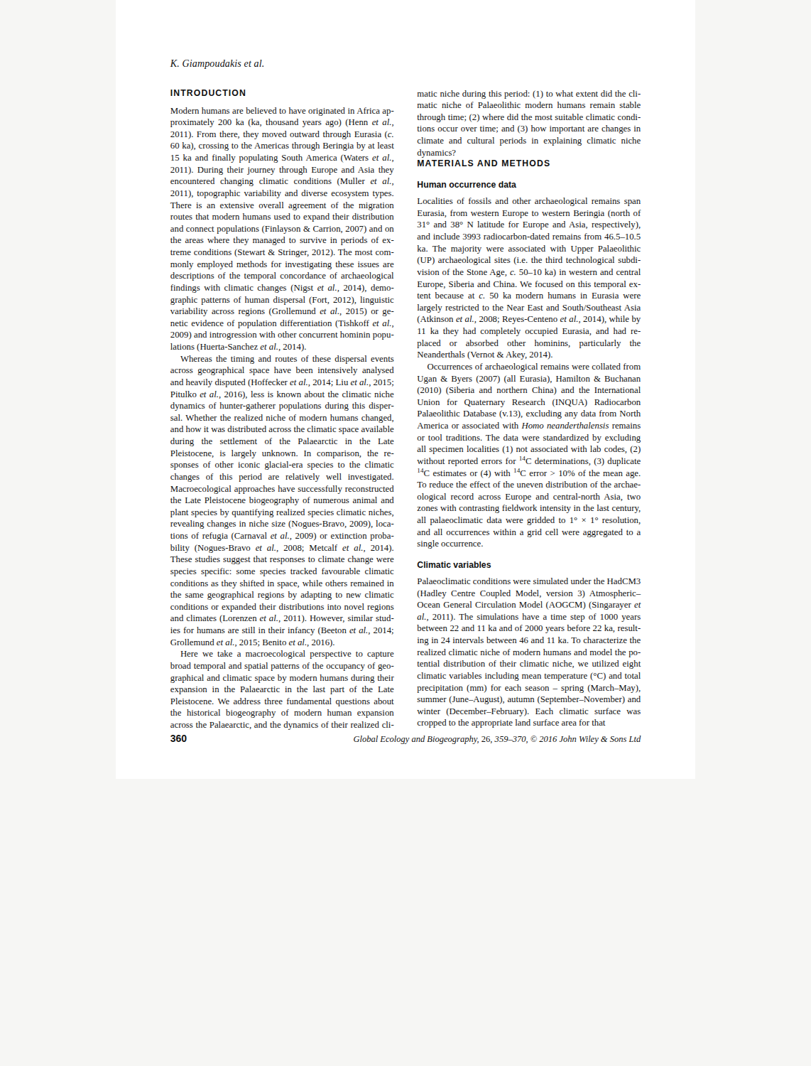K. Giampoudakis et al.
Introduction
Modern humans are believed to have originated in Africa approximately 200 ka (ka, thousand years ago) (Henn et al., 2011). From there, they moved outward through Eurasia (c. 60 ka), crossing to the Americas through Beringia by at least 15 ka and finally populating South America (Waters et al., 2011). During their journey through Europe and Asia they encountered changing climatic conditions (Muller et al., 2011), topographic variability and diverse ecosystem types. There is an extensive overall agreement of the migration routes that modern humans used to expand their distribution and connect populations (Finlayson & Carrion, 2007) and on the areas where they managed to survive in periods of extreme conditions (Stewart & Stringer, 2012). The most commonly employed methods for investigating these issues are descriptions of the temporal concordance of archaeological findings with climatic changes (Nigst et al., 2014), demographic patterns of human dispersal (Fort, 2012), linguistic variability across regions (Grollemund et al., 2015) or genetic evidence of population differentiation (Tishkoff et al., 2009) and introgression with other concurrent hominin populations (Huerta-Sanchez et al., 2014).
Whereas the timing and routes of these dispersal events across geographical space have been intensively analysed and heavily disputed (Hoffecker et al., 2014; Liu et al., 2015; Pitulko et al., 2016), less is known about the climatic niche dynamics of hunter-gatherer populations during this dispersal. Whether the realized niche of modern humans changed, and how it was distributed across the climatic space available during the settlement of the Palaearctic in the Late Pleistocene, is largely unknown. In comparison, the responses of other iconic glacial-era species to the climatic changes of this period are relatively well investigated. Macroecological approaches have successfully reconstructed the Late Pleistocene biogeography of numerous animal and plant species by quantifying realized species climatic niches, revealing changes in niche size (Nogues-Bravo, 2009), locations of refugia (Carnaval et al., 2009) or extinction probability (Nogues-Bravo et al., 2008; Metcalf et al., 2014). These studies suggest that responses to climate change were species specific: some species tracked favourable climatic conditions as they shifted in space, while others remained in the same geographical regions by adapting to new climatic conditions or expanded their distributions into novel regions and climates (Lorenzen et al., 2011). However, similar studies for humans are still in their infancy (Beeton et al., 2014; Grollemund et al., 2015; Benito et al., 2016).
Here we take a macroecological perspective to capture broad temporal and spatial patterns of the occupancy of geographical and climatic space by modern humans during their expansion in the Palaearctic in the last part of the Late Pleistocene. We address three fundamental questions about the historical biogeography of modern human expansion across the Palaearctic, and the dynamics of their realized climatic niche during this period: (1) to what extent did the climatic niche of Palaeolithic modern humans remain stable through time; (2) where did the most suitable climatic conditions occur over time; and (3) how important are changes in climate and cultural periods in explaining climatic niche dynamics?
Materials and methods
Human occurrence data
Localities of fossils and other archaeological remains span Eurasia, from western Europe to western Beringia (north of 31° and 38° N latitude for Europe and Asia, respectively), and include 3993 radiocarbon-dated remains from 46.5–10.5 ka. The majority were associated with Upper Palaeolithic (UP) archaeological sites (i.e. the third technological subdivision of the Stone Age, c. 50–10 ka) in western and central Europe, Siberia and China. We focused on this temporal extent because at c. 50 ka modern humans in Eurasia were largely restricted to the Near East and South/Southeast Asia (Atkinson et al., 2008; Reyes-Centeno et al., 2014), while by 11 ka they had completely occupied Eurasia, and had replaced or absorbed other hominins, particularly the Neanderthals (Vernot & Akey, 2014).
Occurrences of archaeological remains were collated from Ugan & Byers (2007) (all Eurasia), Hamilton & Buchanan (2010) (Siberia and northern China) and the International Union for Quaternary Research (INQUA) Radiocarbon Palaeolithic Database (v.13), excluding any data from North America or associated with Homo neanderthalensis remains or tool traditions. The data were standardized by excluding all specimen localities (1) not associated with lab codes, (2) without reported errors for 14C determinations, (3) duplicate 14C estimates or (4) with 14C error > 10% of the mean age. To reduce the effect of the uneven distribution of the archaeological record across Europe and central-north Asia, two zones with contrasting fieldwork intensity in the last century, all palaeoclimatic data were gridded to 1° × 1° resolution, and all occurrences within a grid cell were aggregated to a single occurrence.
Climatic variables
Palaeoclimatic conditions were simulated under the HadCM3 (Hadley Centre Coupled Model, version 3) Atmospheric–Ocean General Circulation Model (AOGCM) (Singarayer et al., 2011). The simulations have a time step of 1000 years between 22 and 11 ka and of 2000 years before 22 ka, resulting in 24 intervals between 46 and 11 ka. To characterize the realized climatic niche of modern humans and model the potential distribution of their climatic niche, we utilized eight climatic variables including mean temperature (°C) and total precipitation (mm) for each season – spring (March–May), summer (June–August), autumn (September–November) and winter (December–February). Each climatic surface was cropped to the appropriate land surface area for that
360
Global Ecology and Biogeography, 26, 359–370, © 2016 John Wiley & Sons Ltd